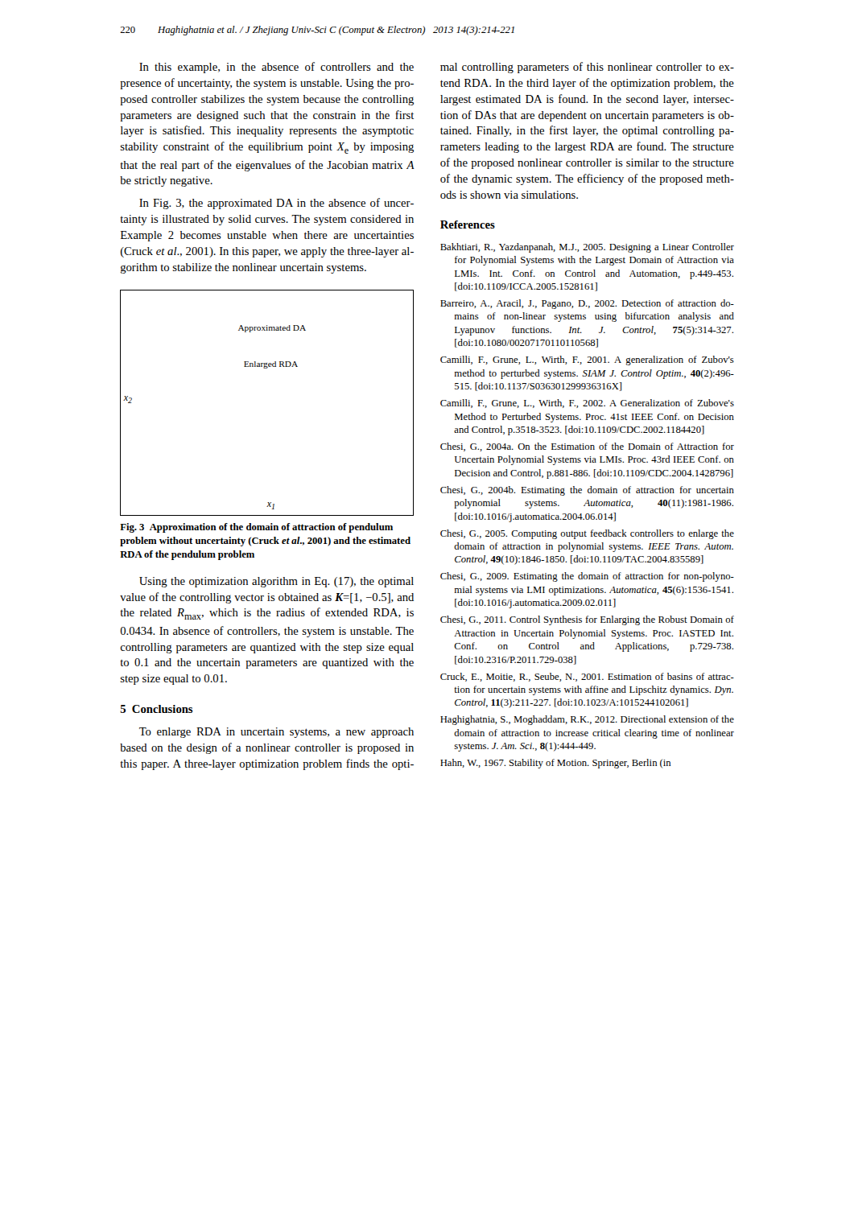220 Haghighatnia et al. / J Zhejiang Univ-Sci C (Comput & Electron) 2013 14(3):214-221
In this example, in the absence of controllers and the presence of uncertainty, the system is unstable. Using the proposed controller stabilizes the system because the controlling parameters are designed such that the constrain in the first layer is satisfied. This inequality represents the asymptotic stability constraint of the equilibrium point Xe by imposing that the real part of the eigenvalues of the Jacobian matrix A be strictly negative.
In Fig. 3, the approximated DA in the absence of uncertainty is illustrated by solid curves. The system considered in Example 2 becomes unstable when there are uncertainties (Cruck et al., 2001). In this paper, we apply the three-layer algorithm to stabilize the nonlinear uncertain systems.
x2 x1 Approximated DA Enlarged RDA
Fig. 3 Approximation of the domain of attraction of pendulum problem without uncertainty (Cruck et al., 2001) and the estimated RDA of the pendulum problem
Using the optimization algorithm in Eq. (17), the optimal value of the controlling vector is obtained as K=[1, −0.5], and the related Rmax, which is the radius of extended RDA, is 0.0434. In absence of controllers, the system is unstable. The controlling parameters are quantized with the step size equal to 0.1 and the uncertain parameters are quantized with the step size equal to 0.01.
5 Conclusions
To enlarge RDA in uncertain systems, a new approach based on the design of a nonlinear controller is proposed in this paper. A three-layer optimization problem finds the optimal controlling parameters of this nonlinear controller to extend RDA. In the third layer of the optimization problem, the largest estimated DA is found. In the second layer, intersection of DAs that are dependent on uncertain parameters is obtained. Finally, in the first layer, the optimal controlling parameters leading to the largest RDA are found. The structure of the proposed nonlinear controller is similar to the structure of the dynamic system. The efficiency of the proposed methods is shown via simulations.
References
Bakhtiari, R., Yazdanpanah, M.J., 2005. Designing a Linear Controller for Polynomial Systems with the Largest Domain of Attraction via LMIs. Int. Conf. on Control and Automation, p.449-453. [doi:10.1109/ICCA.2005.1528161]
Barreiro, A., Aracil, J., Pagano, D., 2002. Detection of attraction domains of non-linear systems using bifurcation analysis and Lyapunov functions. Int. J. Control, 75(5):314-327. [doi:10.1080/00207170110110568]
Camilli, F., Grune, L., Wirth, F., 2001. A generalization of Zubov's method to perturbed systems. SIAM J. Control Optim., 40(2):496-515. [doi:10.1137/S036301299936316X]
Camilli, F., Grune, L., Wirth, F., 2002. A Generalization of Zubove's Method to Perturbed Systems. Proc. 41st IEEE Conf. on Decision and Control, p.3518-3523. [doi:10.1109/CDC.2002.1184420]
Chesi, G., 2004a. On the Estimation of the Domain of Attraction for Uncertain Polynomial Systems via LMIs. Proc. 43rd IEEE Conf. on Decision and Control, p.881-886. [doi:10.1109/CDC.2004.1428796]
Chesi, G., 2004b. Estimating the domain of attraction for uncertain polynomial systems. Automatica, 40(11):1981-1986. [doi:10.1016/j.automatica.2004.06.014]
Chesi, G., 2005. Computing output feedback controllers to enlarge the domain of attraction in polynomial systems. IEEE Trans. Autom. Control, 49(10):1846-1850. [doi:10.1109/TAC.2004.835589]
Chesi, G., 2009. Estimating the domain of attraction for non-polynomial systems via LMI optimizations. Automatica, 45(6):1536-1541. [doi:10.1016/j.automatica.2009.02.011]
Chesi, G., 2011. Control Synthesis for Enlarging the Robust Domain of Attraction in Uncertain Polynomial Systems. Proc. IASTED Int. Conf. on Control and Applications, p.729-738. [doi:10.2316/P.2011.729-038]
Cruck, E., Moitie, R., Seube, N., 2001. Estimation of basins of attraction for uncertain systems with affine and Lipschitz dynamics. Dyn. Control, 11(3):211-227. [doi:10.1023/A:1015244102061]
Haghighatnia, S., Moghaddam, R.K., 2012. Directional extension of the domain of attraction to increase critical clearing time of nonlinear systems. J. Am. Sci., 8(1):444-449.
Hahn, W., 1967. Stability of Motion. Springer, Berlin (in